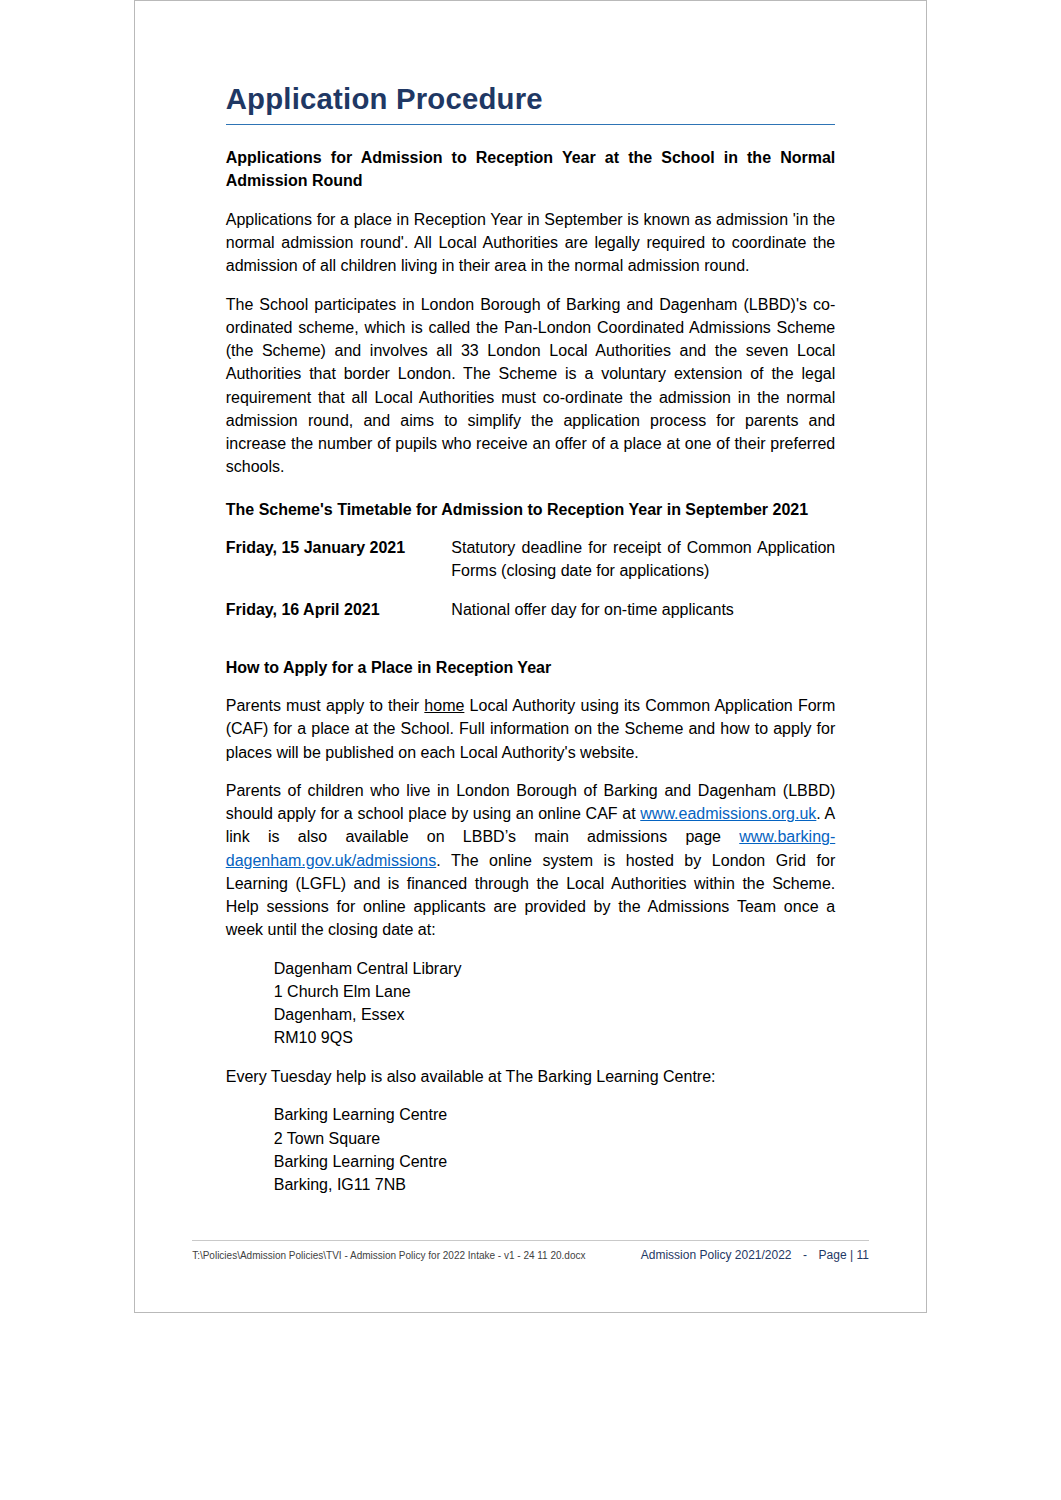Application Procedure
Applications for Admission to Reception Year at the School in the Normal Admission Round
Applications for a place in Reception Year in September is known as admission 'in the normal admission round'. All Local Authorities are legally required to coordinate the admission of all children living in their area in the normal admission round.
The School participates in London Borough of Barking and Dagenham (LBBD)'s co-ordinated scheme, which is called the Pan-London Coordinated Admissions Scheme (the Scheme) and involves all 33 London Local Authorities and the seven Local Authorities that border London. The Scheme is a voluntary extension of the legal requirement that all Local Authorities must co-ordinate the admission in the normal admission round, and aims to simplify the application process for parents and increase the number of pupils who receive an offer of a place at one of their preferred schools.
The Scheme's Timetable for Admission to Reception Year in September 2021
| Friday, 15 January 2021 | Statutory deadline for receipt of Common Application Forms (closing date for applications) |
| Friday, 16 April 2021 | National offer day for on-time applicants |
How to Apply for a Place in Reception Year
Parents must apply to their home Local Authority using its Common Application Form (CAF) for a place at the School. Full information on the Scheme and how to apply for places will be published on each Local Authority's website.
Parents of children who live in London Borough of Barking and Dagenham (LBBD) should apply for a school place by using an online CAF at www.eadmissions.org.uk. A link is also available on LBBD’s main admissions page www.barking-dagenham.gov.uk/admissions. The online system is hosted by London Grid for Learning (LGFL) and is financed through the Local Authorities within the Scheme. Help sessions for online applicants are provided by the Admissions Team once a week until the closing date at:
Dagenham Central Library
1 Church Elm Lane
Dagenham, Essex
RM10 9QS
Every Tuesday help is also available at The Barking Learning Centre:
Barking Learning Centre
2 Town Square
Barking Learning Centre
Barking, IG11 7NB
T:\Policies\Admission Policies\TVI - Admission Policy for 2022 Intake - v1 - 24 11 20.docx
Admission Policy 2021/2022-Page | 11